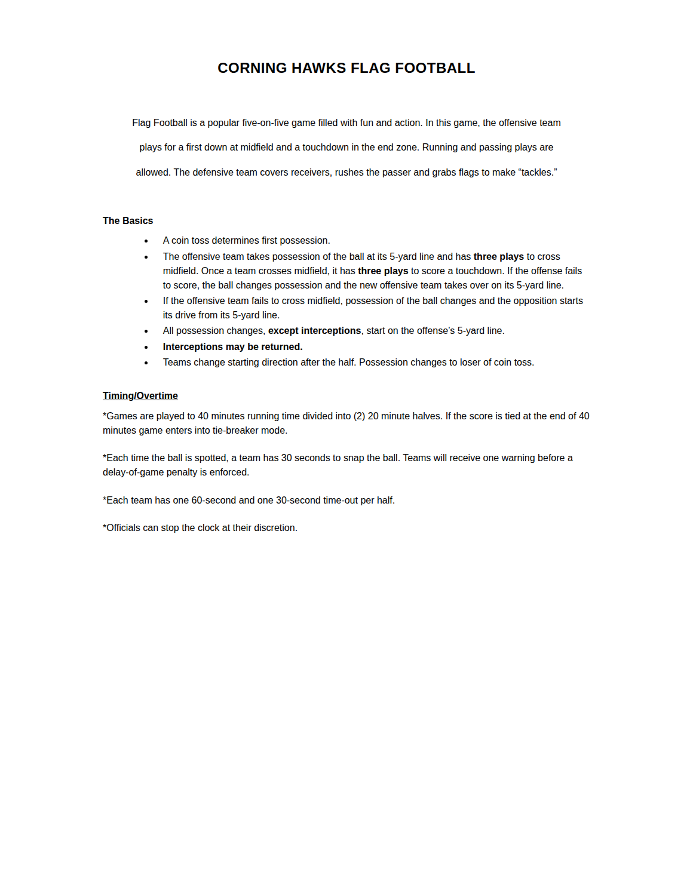CORNING HAWKS FLAG FOOTBALL
Flag Football is a popular five-on-five game filled with fun and action. In this game, the offensive team plays for a first down at midfield and a touchdown in the end zone. Running and passing plays are allowed. The defensive team covers receivers, rushes the passer and grabs flags to make “tackles.”
The Basics
A coin toss determines first possession.
The offensive team takes possession of the ball at its 5-yard line and has three plays to cross midfield. Once a team crosses midfield, it has three plays to score a touchdown. If the offense fails to score, the ball changes possession and the new offensive team takes over on its 5-yard line.
If the offensive team fails to cross midfield, possession of the ball changes and the opposition starts its drive from its 5-yard line.
All possession changes, except interceptions, start on the offense’s 5-yard line.
Interceptions may be returned.
Teams change starting direction after the half. Possession changes to loser of coin toss.
Timing/Overtime
*Games are played to 40 minutes running time divided into (2) 20 minute halves. If the score is tied at the end of 40 minutes game enters into tie-breaker mode.
*Each time the ball is spotted, a team has 30 seconds to snap the ball. Teams will receive one warning before a delay-of-game penalty is enforced.
*Each team has one 60-second and one 30-second time-out per half.
*Officials can stop the clock at their discretion.